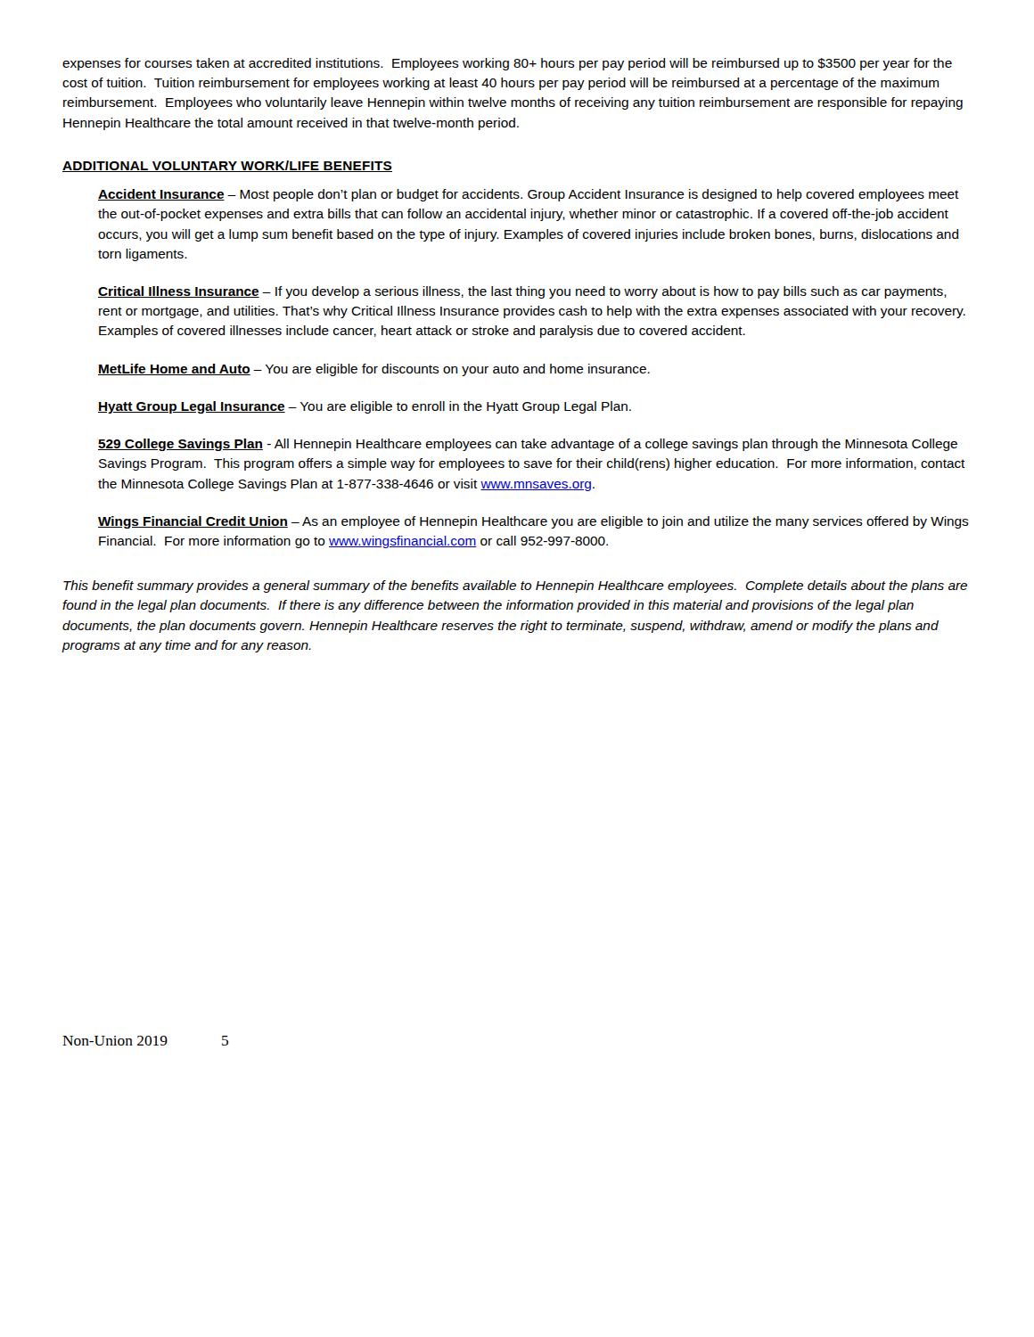expenses for courses taken at accredited institutions. Employees working 80+ hours per pay period will be reimbursed up to $3500 per year for the cost of tuition. Tuition reimbursement for employees working at least 40 hours per pay period will be reimbursed at a percentage of the maximum reimbursement. Employees who voluntarily leave Hennepin within twelve months of receiving any tuition reimbursement are responsible for repaying Hennepin Healthcare the total amount received in that twelve-month period.
ADDITIONAL VOLUNTARY WORK/LIFE BENEFITS
Accident Insurance – Most people don’t plan or budget for accidents. Group Accident Insurance is designed to help covered employees meet the out-of-pocket expenses and extra bills that can follow an accidental injury, whether minor or catastrophic. If a covered off-the-job accident occurs, you will get a lump sum benefit based on the type of injury. Examples of covered injuries include broken bones, burns, dislocations and torn ligaments.
Critical Illness Insurance – If you develop a serious illness, the last thing you need to worry about is how to pay bills such as car payments, rent or mortgage, and utilities. That’s why Critical Illness Insurance provides cash to help with the extra expenses associated with your recovery. Examples of covered illnesses include cancer, heart attack or stroke and paralysis due to covered accident.
MetLife Home and Auto – You are eligible for discounts on your auto and home insurance.
Hyatt Group Legal Insurance – You are eligible to enroll in the Hyatt Group Legal Plan.
529 College Savings Plan - All Hennepin Healthcare employees can take advantage of a college savings plan through the Minnesota College Savings Program. This program offers a simple way for employees to save for their child(rens) higher education. For more information, contact the Minnesota College Savings Plan at 1-877-338-4646 or visit www.mnsaves.org.
Wings Financial Credit Union – As an employee of Hennepin Healthcare you are eligible to join and utilize the many services offered by Wings Financial. For more information go to www.wingsfinancial.com or call 952-997-8000.
This benefit summary provides a general summary of the benefits available to Hennepin Healthcare employees. Complete details about the plans are found in the legal plan documents. If there is any difference between the information provided in this material and provisions of the legal plan documents, the plan documents govern. Hennepin Healthcare reserves the right to terminate, suspend, withdraw, amend or modify the plans and programs at any time and for any reason.
Non-Union 2019 5